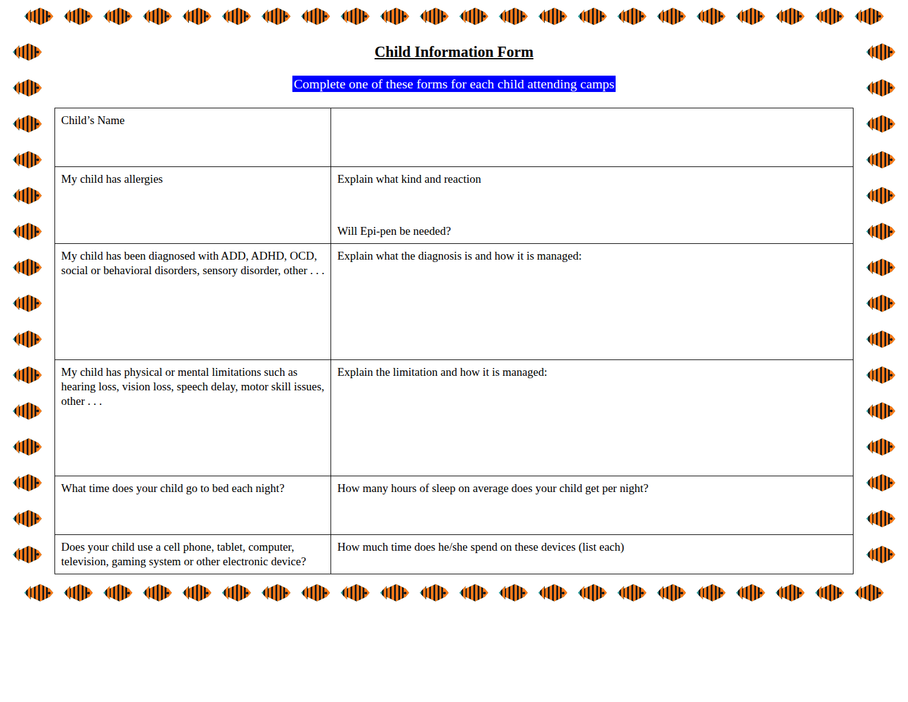Child Information Form
Complete one of these forms for each child attending camps
| Child’s Name | |
| My child has allergies | Explain what kind and reaction Will Epi-pen be needed? |
| My child has been diagnosed with ADD, ADHD, OCD, social or behavioral disorders, sensory disorder, other . . . | Explain what the diagnosis is and how it is managed: |
| My child has physical or mental limitations such as hearing loss, vision loss, speech delay, motor skill issues, other . . . | Explain the limitation and how it is managed: |
| What time does your child go to bed each night? | How many hours of sleep on average does your child get per night? |
| Does your child use a cell phone, tablet, computer, television, gaming system or other electronic device? | How much time does he/she spend on these devices (list each) |